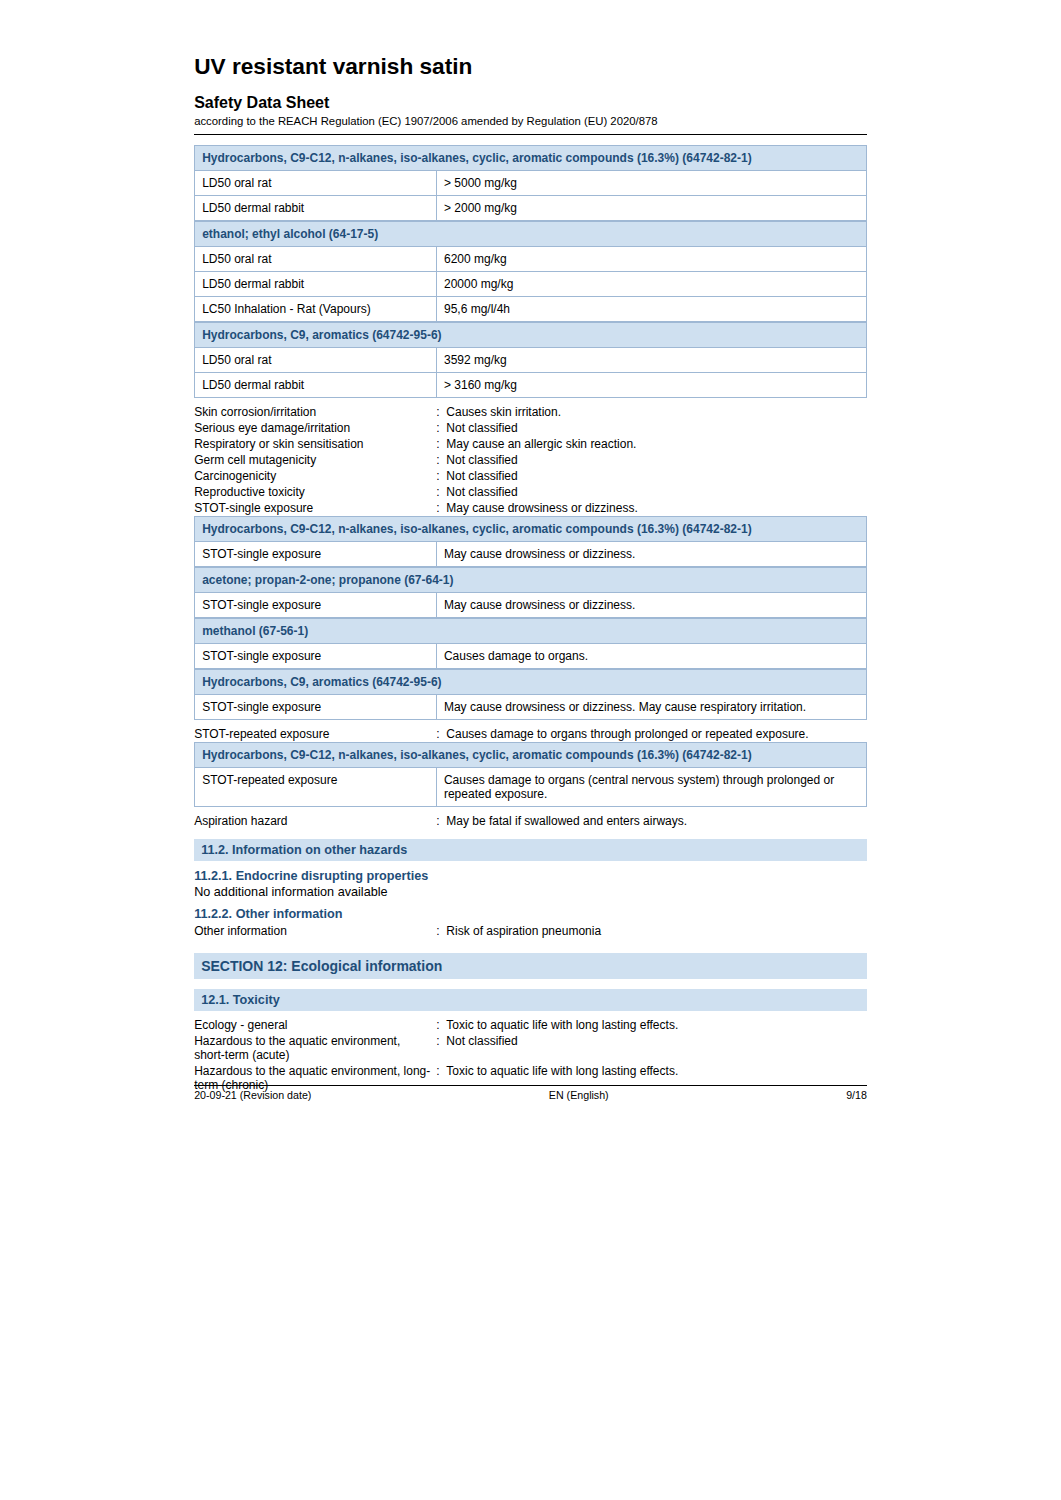UV resistant varnish satin
Safety Data Sheet
according to the REACH Regulation (EC) 1907/2006 amended by Regulation (EU) 2020/878
| Hydrocarbons, C9-C12, n-alkanes, iso-alkanes, cyclic, aromatic compounds (16.3%) (64742-82-1) |
| LD50 oral rat | > 5000 mg/kg |
| LD50 dermal rabbit | > 2000 mg/kg |
| ethanol; ethyl alcohol (64-17-5) |
| LD50 oral rat | 6200 mg/kg |
| LD50 dermal rabbit | 20000 mg/kg |
| LC50 Inhalation - Rat (Vapours) | 95,6 mg/l/4h |
| Hydrocarbons, C9, aromatics (64742-95-6) |
| LD50 oral rat | 3592 mg/kg |
| LD50 dermal rabbit | > 3160 mg/kg |
| Skin corrosion/irritation | : | Causes skin irritation. |
| Serious eye damage/irritation | : | Not classified |
| Respiratory or skin sensitisation | : | May cause an allergic skin reaction. |
| Germ cell mutagenicity | : | Not classified |
| Carcinogenicity | : | Not classified |
| Reproductive toxicity | : | Not classified |
| STOT-single exposure | : | May cause drowsiness or dizziness. |
| Hydrocarbons, C9-C12, n-alkanes, iso-alkanes, cyclic, aromatic compounds (16.3%) (64742-82-1) |
| STOT-single exposure | May cause drowsiness or dizziness. |
| acetone; propan-2-one; propanone (67-64-1) |
| STOT-single exposure | May cause drowsiness or dizziness. |
| methanol (67-56-1) |
| STOT-single exposure | Causes damage to organs. |
| Hydrocarbons, C9, aromatics (64742-95-6) |
| STOT-single exposure | May cause drowsiness or dizziness. May cause respiratory irritation. |
| STOT-repeated exposure | : | Causes damage to organs through prolonged or repeated exposure. |
| Hydrocarbons, C9-C12, n-alkanes, iso-alkanes, cyclic, aromatic compounds (16.3%) (64742-82-1) |
| STOT-repeated exposure | Causes damage to organs (central nervous system) through prolonged or repeated exposure. |
| Aspiration hazard | : | May be fatal if swallowed and enters airways. |
11.2. Information on other hazards
11.2.1. Endocrine disrupting properties
No additional information available
11.2.2. Other information
| Other information | : | Risk of aspiration pneumonia |
SECTION 12: Ecological information
12.1. Toxicity
| Ecology - general | : | Toxic to aquatic life with long lasting effects. |
| Hazardous to the aquatic environment, short-term (acute) | : | Not classified |
| Hazardous to the aquatic environment, long-term (chronic) | : | Toxic to aquatic life with long lasting effects. |
20-09-21 (Revision date)
EN (English)
9/18